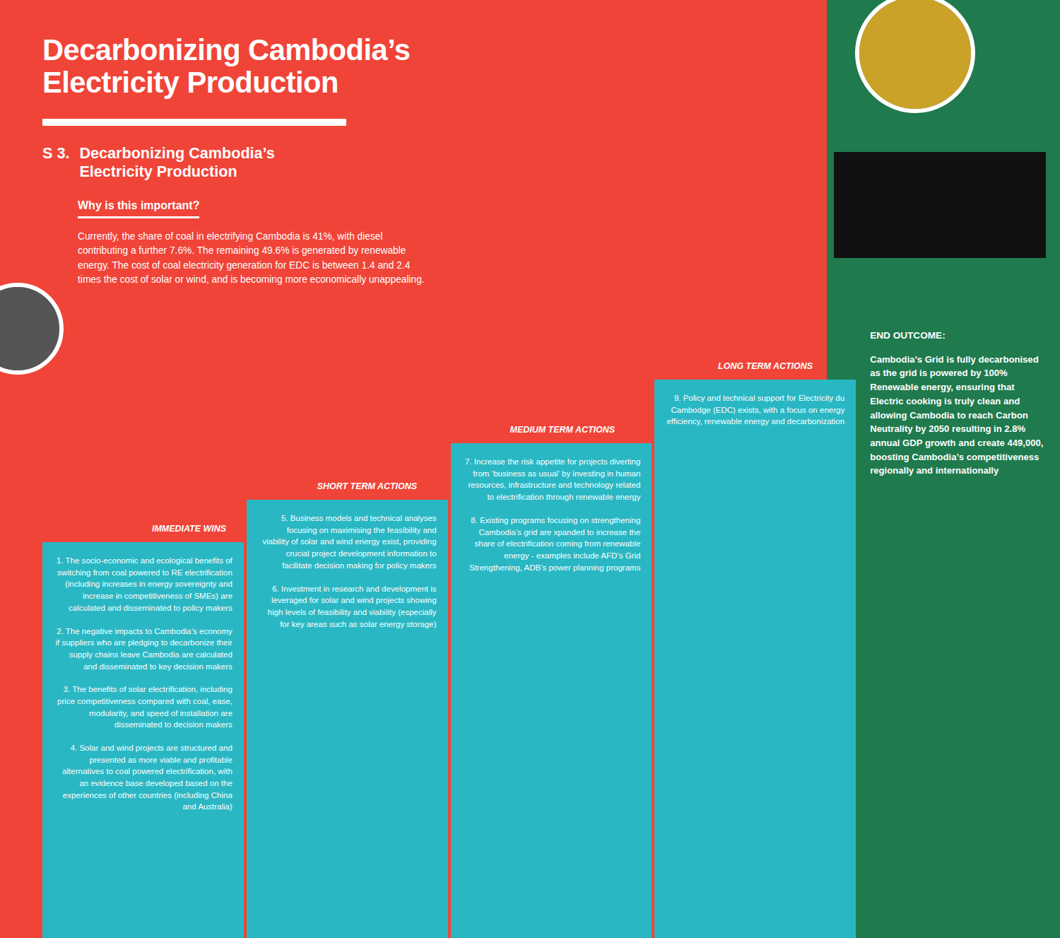Decarbonizing Cambodia’s
Electricity Production
S 3. Decarbonizing Cambodia’s Electricity Production
Why is this important?
Currently, the share of coal in electrifying Cambodia is 41%, with diesel contributing a further 7.6%. The remaining 49.6% is generated by renewable energy. The cost of coal electricity generation for EDC is between 1.4 and 2.4 times the cost of solar or wind, and is becoming more economically unappealing.
IMMEDIATE WINS SHORT TERM ACTIONS MEDIUM TERM ACTIONS LONG TERM ACTIONS
1. The socio-economic and ecological benefits of switching from coal powered to RE electrification (including increases in energy sovereignty and increase in competitiveness of SMEs) are calculated and disseminated to policy makers
2. The negative impacts to Cambodia’s economy if suppliers who are pledging to decarbonize their supply chains leave Cambodia are calculated and disseminated to key decision makers
3. The benefits of solar electrification, including price competitiveness compared with coal, ease, modularity, and speed of installation are disseminated to decision makers
4. Solar and wind projects are structured and presented as more viable and profitable alternatives to coal powered electrification, with an evidence base developed based on the experiences of other countries (including China and Australia)
5. Business models and technical analyses focusing on maximising the feasibility and viability of solar and wind energy exist, providing crucial project development information to facilitate decision making for policy makers
6. Investment in research and development is leveraged for solar and wind projects showing high levels of feasibility and viability (especially for key areas such as solar energy storage)
7. Increase the risk appetite for projects diverting from ‘business as usual’ by investing in human resources, infrastructure and technology related to electrification through renewable energy
8. Existing programs focusing on strengthening Cambodia’s grid are xpanded to increase the share of electrification coming from renewable energy - examples include AFD’s Grid Strengthening, ADB’s power planning programs
9. Policy and technical support for Electricity du Cambodge (EDC) exists, with a focus on energy efficiency, renewable energy and decarbonization
END OUTCOME:
Cambodia’s Grid is fully decarbonised as the grid is powered by 100% Renewable energy, ensuring that Electric cooking is truly clean and allowing Cambodia to reach Carbon Neutrality by 2050 resulting in 2.8% annual GDP growth and create 449,000, boosting Cambodia’s competitiveness regionally and internationally